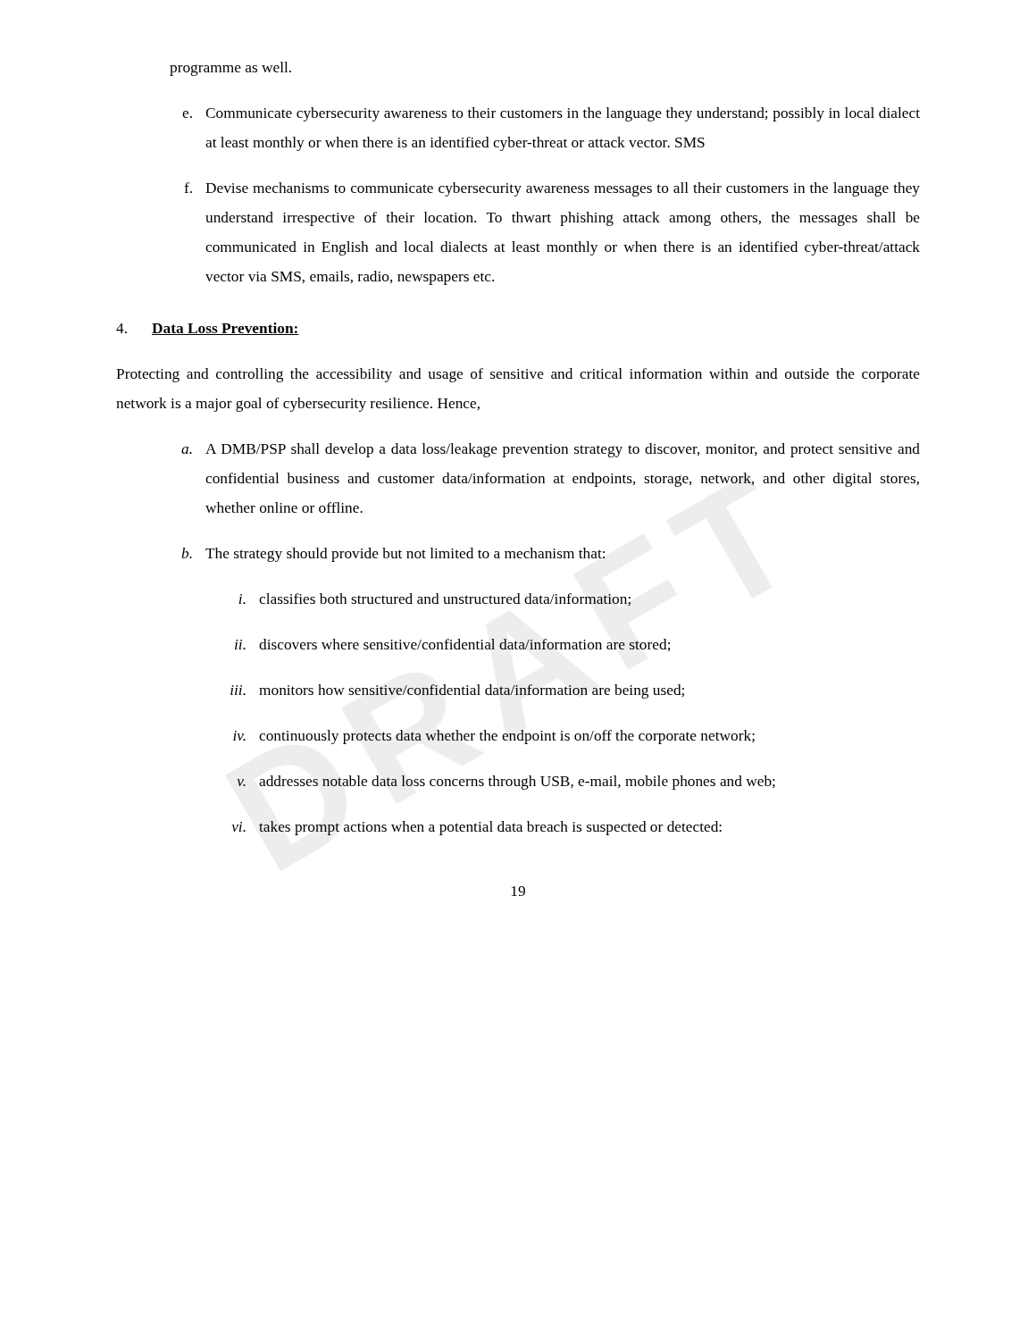DRAFT
programme as well.
e.
Communicate cybersecurity awareness to their customers in the language they understand; possibly in local dialect at least monthly or when there is an identified cyber-threat or attack vector. SMS
f.
Devise mechanisms to communicate cybersecurity awareness messages to all their customers in the language they understand irrespective of their location. To thwart phishing attack among others, the messages shall be communicated in English and local dialects at least monthly or when there is an identified cyber-threat/attack vector via SMS, emails, radio, newspapers etc.
4. Data Loss Prevention:
Protecting and controlling the accessibility and usage of sensitive and critical information within and outside the corporate network is a major goal of cybersecurity resilience. Hence,
a.
A DMB/PSP shall develop a data loss/leakage prevention strategy to discover, monitor, and protect sensitive and confidential business and customer data/information at endpoints, storage, network, and other digital stores, whether online or offline.
b.
The strategy should provide but not limited to a mechanism that:
i.
classifies both structured and unstructured data/information;
ii.
discovers where sensitive/confidential data/information are stored;
iii.
monitors how sensitive/confidential data/information are being used;
iv.
continuously protects data whether the endpoint is on/off the corporate network;
v.
addresses notable data loss concerns through USB, e-mail, mobile phones and web;
vi.
takes prompt actions when a potential data breach is suspected or detected:
19